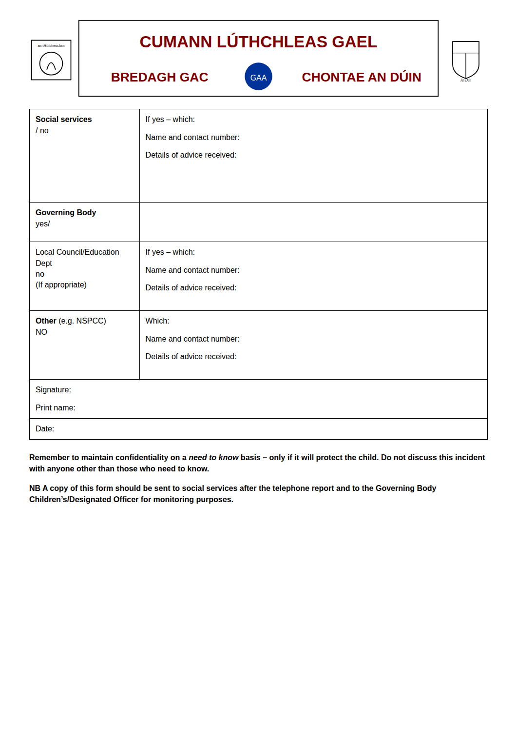| Social services / no | If yes – which: Name and contact number: Details of advice received: |
| Governing Body yes/ | |
| Local Council/Education Dept no (If appropriate) | If yes – which: Name and contact number: Details of advice received: |
| Other (e.g. NSPCC) NO | Which: Name and contact number: Details of advice received: |
| Signature: Print name: |
| Date: |
Remember to maintain confidentiality on a need to know basis – only if it will protect the child. Do not discuss this incident with anyone other than those who need to know.
NB A copy of this form should be sent to social services after the telephone report and to the Governing Body Children’s/Designated Officer for monitoring purposes.